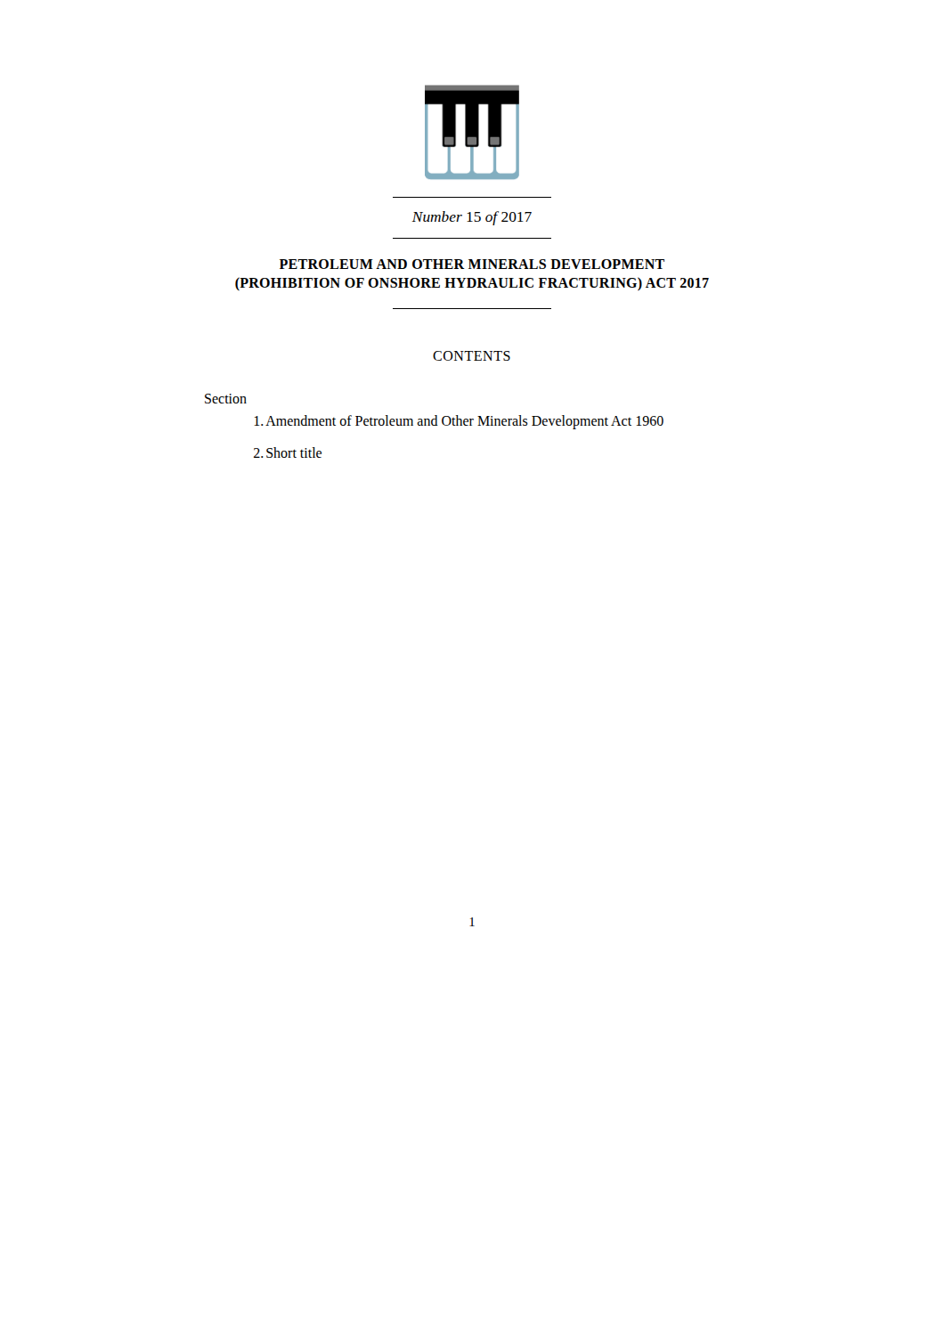🎹
Number 15 of 2017
Petroleum and Other Minerals Development (Prohibition of Onshore Hydraulic Fracturing) Act 2017
CONTENTS
Section
1. Amendment of Petroleum and Other Minerals Development Act 1960
2. Short title
1